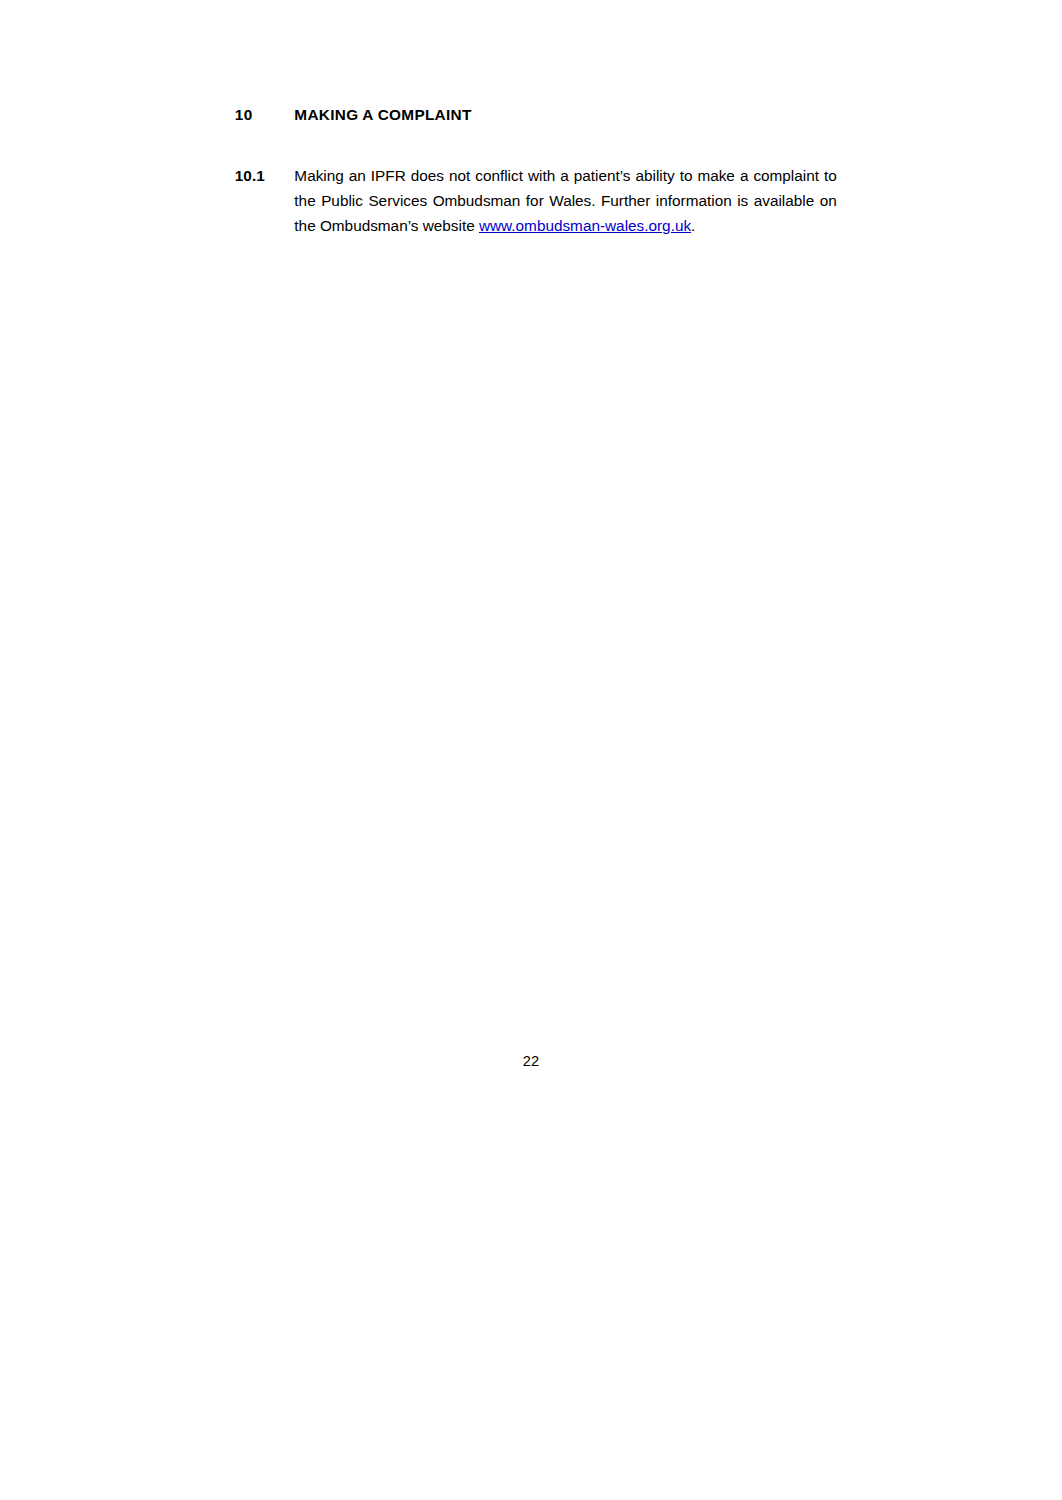10 MAKING A COMPLAINT
10.1
Making an IPFR does not conflict with a patient’s ability to make a complaint to the Public Services Ombudsman for Wales. Further information is available on the Ombudsman’s website www.ombudsman-wales.org.uk.
22